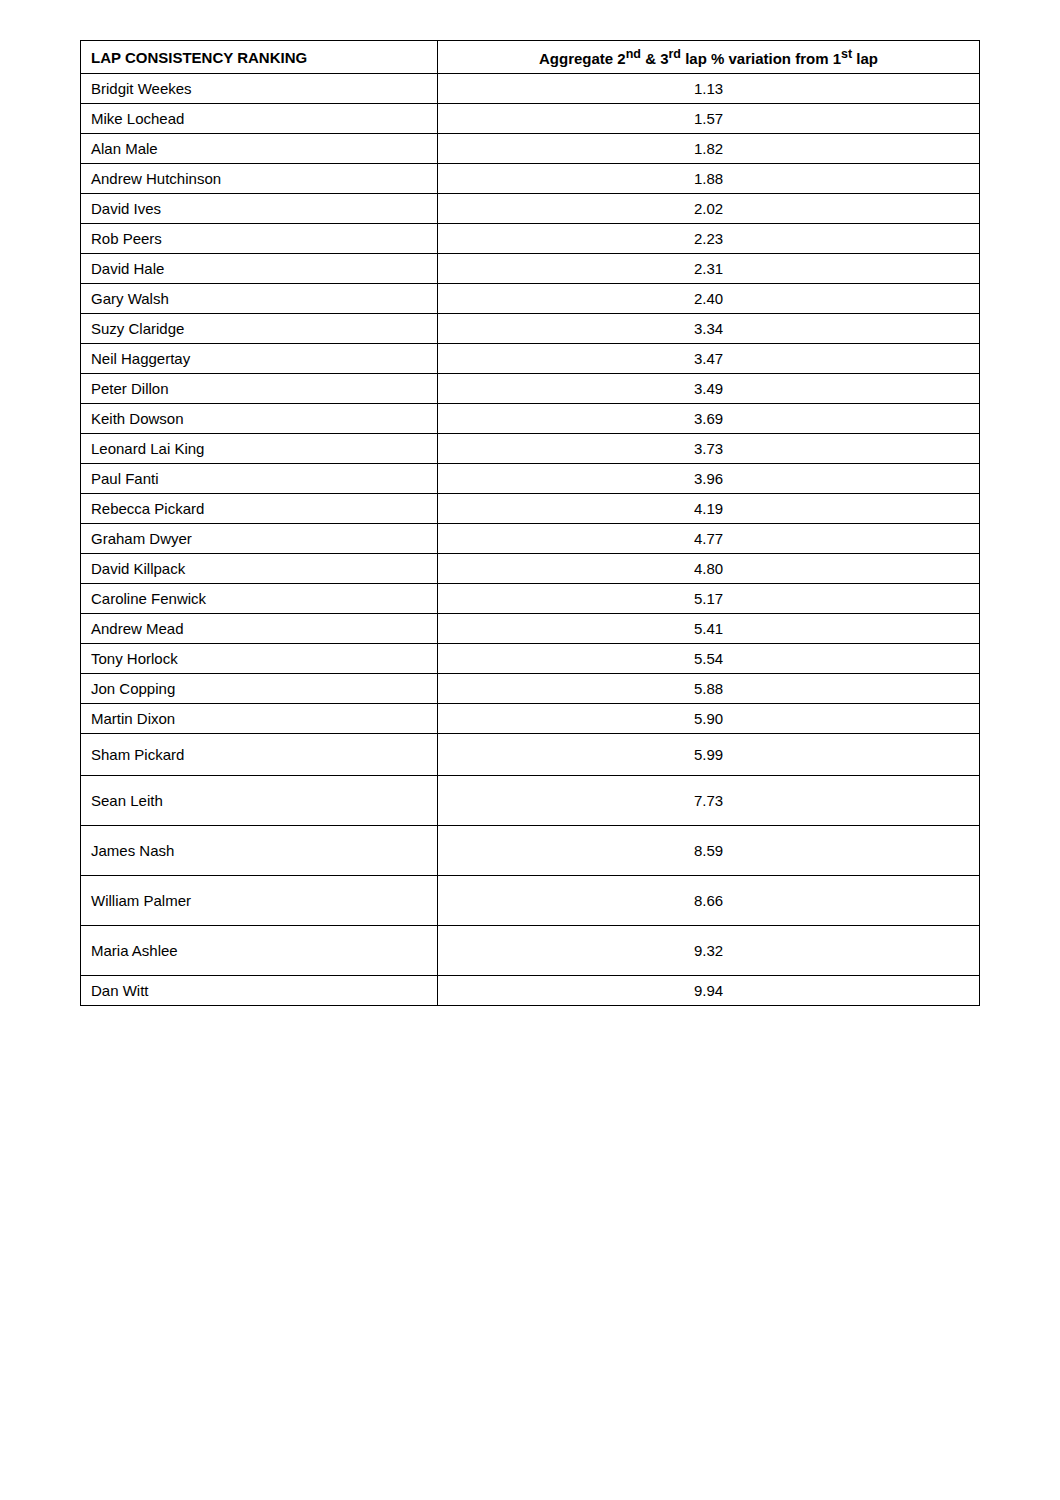| LAP CONSISTENCY RANKING | Aggregate 2 nd & 3 rd lap % variation from 1 st lap |
| --- | --- |
| Bridgit Weekes | 1.13 |
| Mike Lochead | 1.57 |
| Alan Male | 1.82 |
| Andrew Hutchinson | 1.88 |
| David Ives | 2.02 |
| Rob Peers | 2.23 |
| David Hale | 2.31 |
| Gary Walsh | 2.40 |
| Suzy Claridge | 3.34 |
| Neil Haggertay | 3.47 |
| Peter Dillon | 3.49 |
| Keith Dowson | 3.69 |
| Leonard Lai King | 3.73 |
| Paul Fanti | 3.96 |
| Rebecca Pickard | 4.19 |
| Graham Dwyer | 4.77 |
| David Killpack | 4.80 |
| Caroline Fenwick | 5.17 |
| Andrew Mead | 5.41 |
| Tony Horlock | 5.54 |
| Jon Copping | 5.88 |
| Martin Dixon | 5.90 |
| Sham Pickard | 5.99 |
| Sean Leith | 7.73 |
| James Nash | 8.59 |
| William Palmer | 8.66 |
| Maria Ashlee | 9.32 |
| Dan Witt | 9.94 |